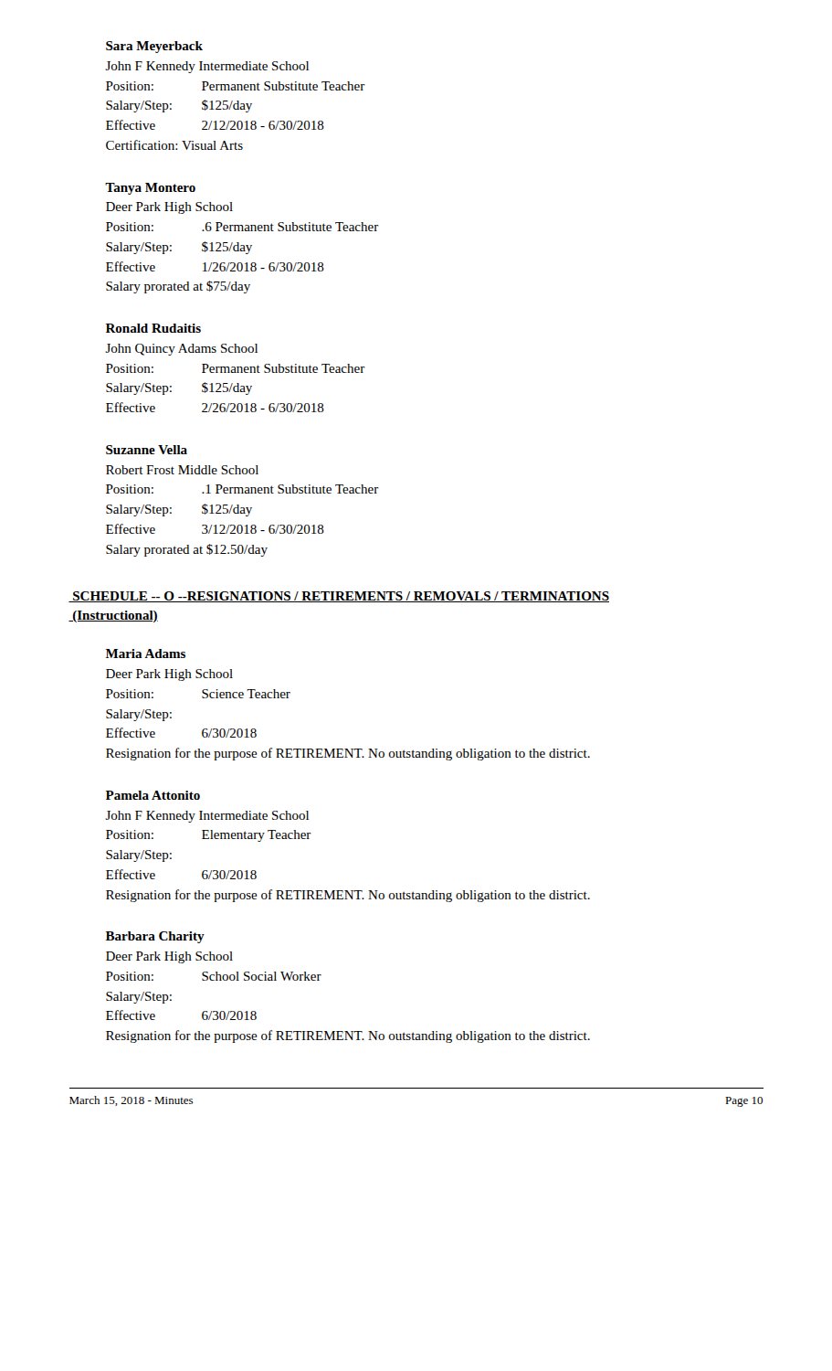Sara Meyerback
John F Kennedy Intermediate School
Position: Permanent Substitute Teacher
Salary/Step:$125/day
Effective 2/12/2018 - 6/30/2018
Certification: Visual Arts
Tanya Montero
Deer Park High School
Position:.6 Permanent Substitute Teacher
Salary/Step:$125/day
Effective 1/26/2018 - 6/30/2018
Salary prorated at $75/day
Ronald Rudaitis
John Quincy Adams School
Position: Permanent Substitute Teacher
Salary/Step:$125/day
Effective 2/26/2018 - 6/30/2018
Suzanne Vella
Robert Frost Middle School
Position:.1 Permanent Substitute Teacher
Salary/Step:$125/day
Effective 3/12/2018 - 6/30/2018
Salary prorated at $12.50/day
SCHEDULE -- O --RESIGNATIONS / RETIREMENTS / REMOVALS / TERMINATIONS
(Instructional)
Maria Adams
Deer Park High School
Position: Science Teacher
Salary/Step:
Effective 6/30/2018
Resignation for the purpose of RETIREMENT. No outstanding obligation to the district.
Pamela Attonito
John F Kennedy Intermediate School
Position: Elementary Teacher
Salary/Step:
Effective 6/30/2018
Resignation for the purpose of RETIREMENT. No outstanding obligation to the district.
Barbara Charity
Deer Park High School
Position: School Social Worker
Salary/Step:
Effective 6/30/2018
Resignation for the purpose of RETIREMENT. No outstanding obligation to the district.
March 15, 2018 - Minutes Page 10